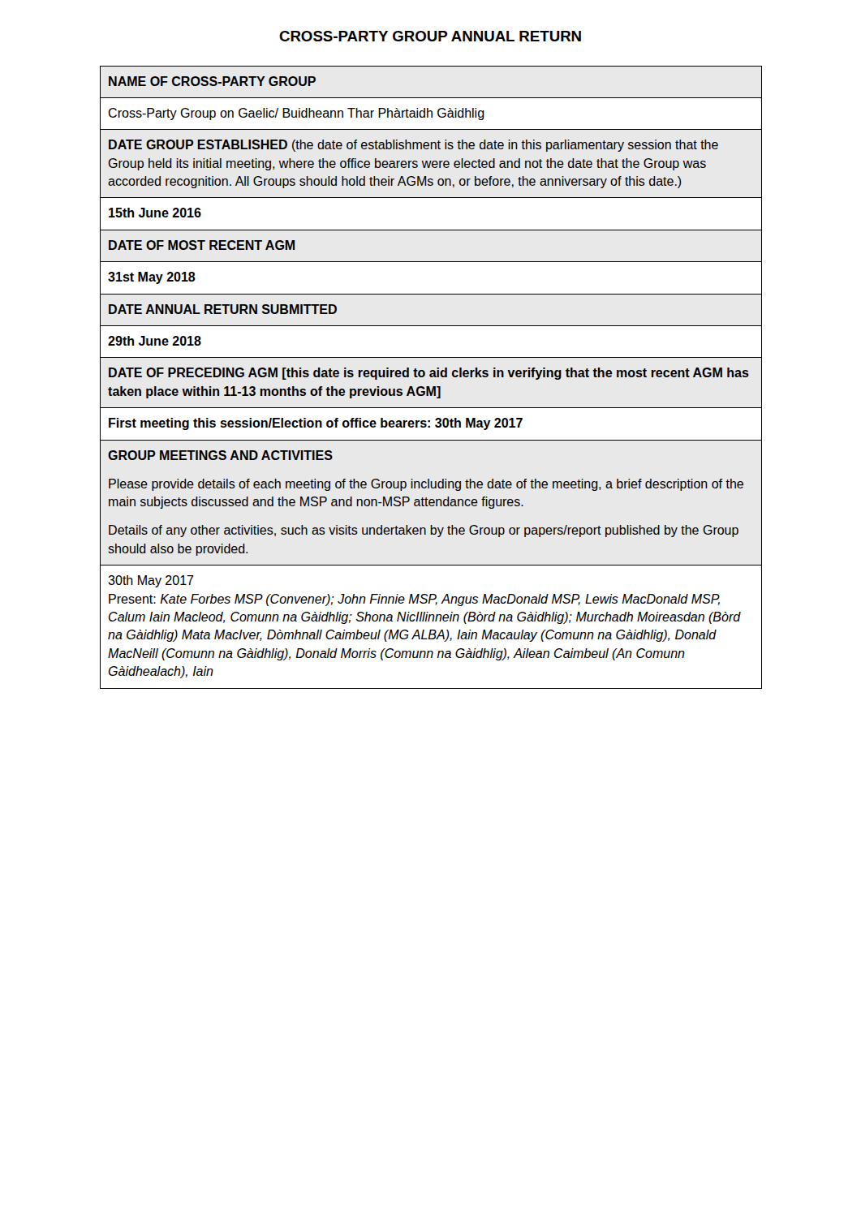CROSS-PARTY GROUP ANNUAL RETURN
| NAME OF CROSS-PARTY GROUP |
| Cross-Party Group on Gaelic/ Buidheann Thar Phàrtaidh Gàidhlig |
| DATE GROUP ESTABLISHED (the date of establishment is the date in this parliamentary session that the Group held its initial meeting, where the office bearers were elected and not the date that the Group was accorded recognition. All Groups should hold their AGMs on, or before, the anniversary of this date.) |
| 15th June 2016 |
| DATE OF MOST RECENT AGM |
| 31st May 2018 |
| DATE ANNUAL RETURN SUBMITTED |
| 29th June 2018 |
| DATE OF PRECEDING AGM [this date is required to aid clerks in verifying that the most recent AGM has taken place within 11-13 months of the previous AGM] |
| First meeting this session/Election of office bearers: 30th May 2017 |
| GROUP MEETINGS AND ACTIVITIES Please provide details of each meeting of the Group including the date of the meeting, a brief description of the main subjects discussed and the MSP and non-MSP attendance figures. Details of any other activities, such as visits undertaken by the Group or papers/report published by the Group should also be provided. |
| 30th May 2017 Present: Kate Forbes MSP (Convener); John Finnie MSP, Angus MacDonald MSP, Lewis MacDonald MSP, Calum Iain Macleod, Comunn na Gàidhlig; Shona NicIllinnein (Bòrd na Gàidhlig); Murchadh Moireasdan (Bòrd na Gàidhlig) Mata MacIver, Dòmhnall Caimbeul (MG ALBA), Iain Macaulay (Comunn na Gàidhlig), Donald MacNeill (Comunn na Gàidhlig), Donald Morris (Comunn na Gàidhlig), Ailean Caimbeul (An Comunn Gàidhealach), Iain |